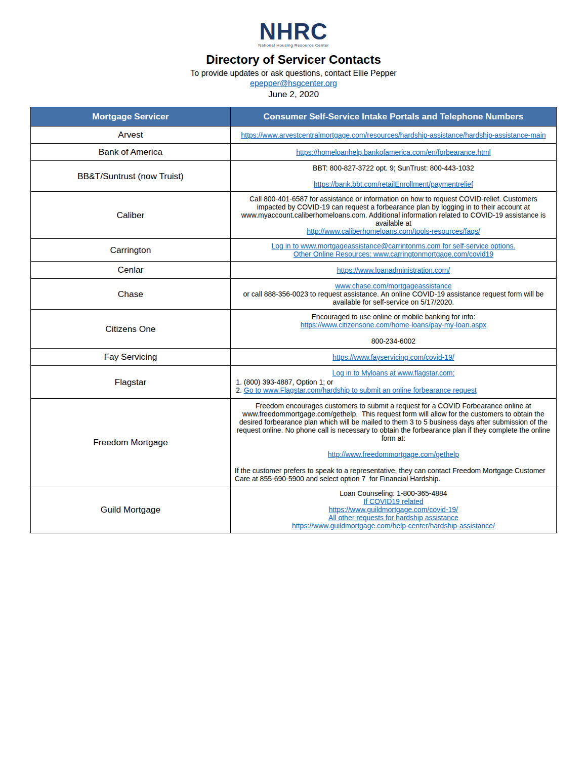NHRC
National Housing Resource Center
Directory of Servicer Contacts
To provide updates or ask questions, contact Ellie Pepper
epepper@hsgcenter.org
June 2, 2020
| Mortgage Servicer | Consumer Self-Service Intake Portals and Telephone Numbers |
| --- | --- |
| Arvest | https://www.arvestcentralmortgage.com/resources/hardship-assistance/hardship-assistance-main |
| Bank of America | https://homeloanhelp.bankofamerica.com/en/forbearance.html |
| BB&T/Suntrust (now Truist) | BBT: 800-827-3722 opt. 9; SunTrust: 800-443-1032 https://bank.bbt.com/retailEnrollment/paymentrelief |
| Caliber | Call 800-401-6587 for assistance or information on how to request COVID-relief. Customers impacted by COVID-19 can request a forbearance plan by logging in to their account at www.myaccount.caliberhomeloans.com. Additional information related to COVID-19 assistance is available at http://www.caliberhomeloans.com/tools-resources/faqs/ |
| Carrington | Log in to www.mortgageassistance@carrintonms.com for self-service options. Other Online Resources: www.carringtonmortgage.com/covid19 |
| Cenlar | https://www.loanadministration.com/ |
| Chase | www.chase.com/mortgageassistance or call 888-356-0023 to request assistance. An online COVID-19 assistance request form will be available for self-service on 5/17/2020. |
| Citizens One | Encouraged to use online or mobile banking for info: https://www.citizensone.com/home-loans/pay-my-loan.aspx 800-234-6002 |
| Fay Servicing | https://www.fayservicing.com/covid-19/ |
| Flagstar | Log in to Myloans at www.flagstar.com; (800) 393-4887, Option 1; or Go to www.Flagstar.com/hardship to submit an online forbearance request |
| Freedom Mortgage | Freedom encourages customers to submit a request for a COVID Forbearance online at www.freedommortgage.com/gethelp. This request form will allow for the customers to obtain the desired forbearance plan which will be mailed to them 3 to 5 business days after submission of the request online. No phone call is necessary to obtain the forbearance plan if they complete the online form at: http://www.freedommortgage.com/gethelp If the customer prefers to speak to a representative, they can contact Freedom Mortgage Customer Care at 855-690-5900 and select option 7 for Financial Hardship. |
| Guild Mortgage | Loan Counseling: 1-800-365-4884 If COVID19 related https://www.guildmortgage.com/covid-19/ All other requests for hardship assistance https://www.guildmortgage.com/help-center/hardship-assistance/ |